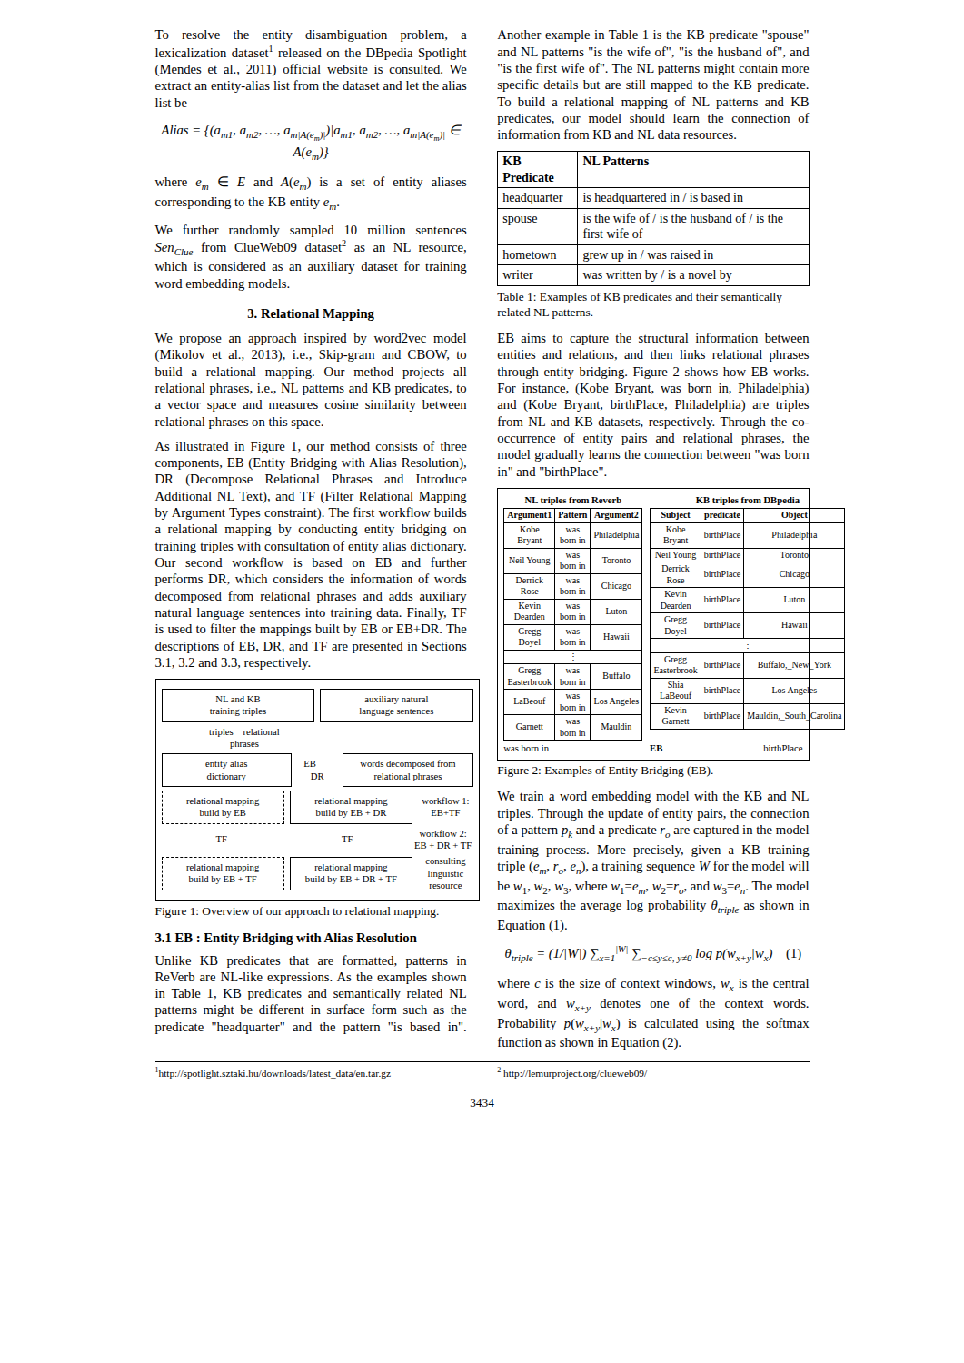To resolve the entity disambiguation problem, a lexicalization dataset1 released on the DBpedia Spotlight (Mendes et al., 2011) official website is consulted. We extract an entity-alias list from the dataset and let the alias list be
Alias = {(am1, am2, …, am|A(em)|)|am1, am2, …, am|A(em)| ∈ A(em)}
where em ∈ E and A(em) is a set of entity aliases corresponding to the KB entity em.
We further randomly sampled 10 million sentences SenClue from ClueWeb09 dataset2 as an NL resource, which is considered as an auxiliary dataset for training word embedding models.
3. Relational Mapping
We propose an approach inspired by word2vec model (Mikolov et al., 2013), i.e., Skip-gram and CBOW, to build a relational mapping. Our method projects all relational phrases, i.e., NL patterns and KB predicates, to a vector space and measures cosine similarity between relational phrases on this space.
As illustrated in Figure 1, our method consists of three components, EB (Entity Bridging with Alias Resolution), DR (Decompose Relational Phrases and Introduce Additional NL Text), and TF (Filter Relational Mapping by Argument Types constraint). The first workflow builds a relational mapping by conducting entity bridging on training triples with consultation of entity alias dictionary. Our second workflow is based on EB and further performs DR, which considers the information of words decomposed from relational phrases and adds auxiliary natural language sentences into training data. Finally, TF is used to filter the mappings built by EB or EB+DR. The descriptions of EB, DR, and TF are presented in Sections 3.1, 3.2 and 3.3, respectively.
NL and KB
training triples
auxiliary natural
language sentences
triples relational
phrases
entity alias
dictionary
EB DR
words decomposed from
relational phrases
relational mapping
build by EB
relational mapping
build by EB + DR
workflow 1:
EB+TF
TF
TF
workflow 2:
EB + DR + TF
relational mapping
build by EB + TF
relational mapping
build by EB + DR + TF
consulting
linguistic resource
Figure 1: Overview of our approach to relational mapping.
3.1 EB : Entity Bridging with Alias Resolution
Unlike KB predicates that are formatted, patterns in ReVerb are NL-like expressions. As the examples shown in Table 1, KB predicates and semantically related NL patterns might be different in surface form such as the predicate "headquarter" and the pattern "is based in". Another example in Table 1 is the KB predicate "spouse" and NL patterns "is the wife of", "is the husband of", and "is the first wife of". The NL patterns might contain more specific details but are still mapped to the KB predicate. To build a relational mapping of NL patterns and KB predicates, our model should learn the connection of information from KB and NL data resources.
| KB Predicate | NL Patterns |
| --- | --- |
| headquarter | is headquartered in / is based in |
| spouse | is the wife of / is the husband of / is the first wife of |
| hometown | grew up in / was raised in |
| writer | was written by / is a novel by |
Table 1: Examples of KB predicates and their semantically related NL patterns.
EB aims to capture the structural information between entities and relations, and then links relational phrases through entity bridging. Figure 2 shows how EB works. For instance, (Kobe Bryant, was born in, Philadelphia) and (Kobe Bryant, birthPlace, Philadelphia) are triples from NL and KB datasets, respectively. Through the co-occurrence of entity pairs and relational phrases, the model gradually learns the connection between "was born in" and "birthPlace".
NL triples from Reverb
| Argument1 | Pattern | Argument2 |
| --- | --- | --- |
| Kobe Bryant | was born in | Philadelphia |
| Neil Young | was born in | Toronto |
| Derrick Rose | was born in | Chicago |
| Kevin Dearden | was born in | Luton |
| Gregg Doyel | was born in | Hawaii |
| ⋮ |
| Gregg Easterbrook | was born in | Buffalo |
| LaBeouf | was born in | Los Angeles |
| Garnett | was born in | Mauldin |
KB triples from DBpedia
| Subject | predicate | Object |
| --- | --- | --- |
| Kobe Bryant | birthPlace | Philadelphia |
| Neil Young | birthPlace | Toronto |
| Derrick Rose | birthPlace | Chicago |
| Kevin Dearden | birthPlace | Luton |
| Gregg Doyel | birthPlace | Hawaii |
| ⋮ |
| Gregg Easterbrook | birthPlace | Buffalo,_New_York |
| Shia LaBeouf | birthPlace | Los Angeles |
| Kevin Garnett | birthPlace | Mauldin,_South_Carolina |
was born in EB birthPlace
Figure 2: Examples of Entity Bridging (EB).
We train a word embedding model with the KB and NL triples. Through the update of entity pairs, the connection of a pattern pk and a predicate ro are captured in the model training process. More precisely, given a KB training triple (em, ro, en), a training sequence W for the model will be w 1, w 2, w 3, where w 1=em, w 2=ro, and w 3=en. The model maximizes the average log probability θtriple as shown in Equation (1).
θtriple = (1/|W|) ∑x=1|W| ∑−c≤y≤c, y≠0 log p(wx+y|wx) (1)
where c is the size of context windows, wx is the central word, and wx+y denotes one of the context words. Probability p(wx+y|wx) is calculated using the softmax function as shown in Equation (2).
1http://spotlight.sztaki.hu/downloads/latest_data/en.tar.gz
2 http://lemurproject.org/clueweb09/
3434